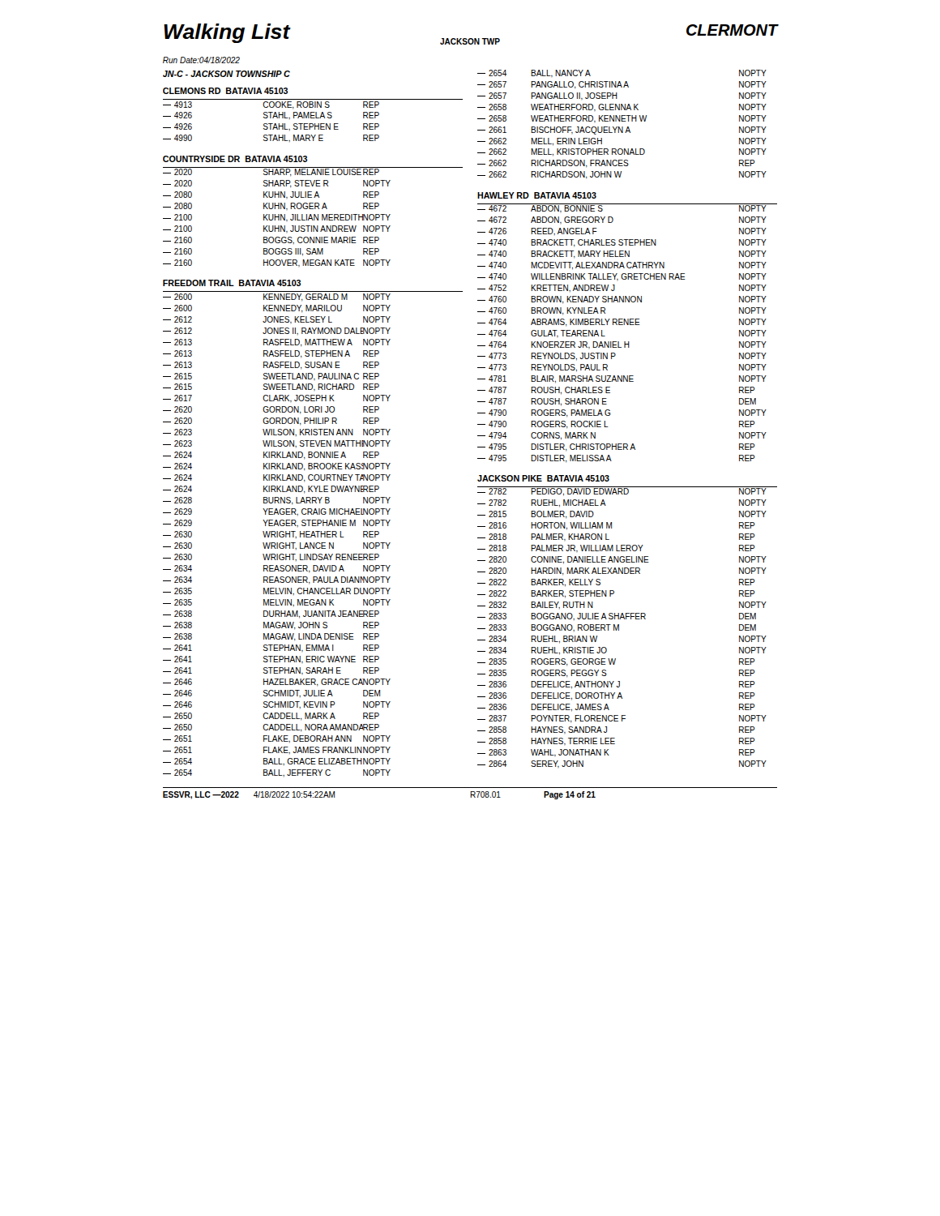Walking List
CLERMONT
JACKSON TWP
Run Date:04/18/2022
| JN-C - JACKSON TOWNSHIP C |
| CLEMONS RD BATAVIA 45103 |
| 4913 | COOKE, ROBIN S | REP |
| 4926 | STAHL, PAMELA S | REP |
| 4926 | STAHL, STEPHEN E | REP |
| 4990 | STAHL, MARY E | REP |
| COUNTRYSIDE DR BATAVIA 45103 |
| 2020 | SHARP, MELANIE LOUISE | REP |
| 2020 | SHARP, STEVE R | NOPTY |
| 2080 | KUHN, JULIE A | REP |
| 2080 | KUHN, ROGER A | REP |
| 2100 | KUHN, JILLIAN MEREDITH | NOPTY |
| 2100 | KUHN, JUSTIN ANDREW | NOPTY |
| 2160 | BOGGS, CONNIE MARIE | REP |
| 2160 | BOGGS III, SAM | REP |
| 2160 | HOOVER, MEGAN KATE | NOPTY |
| FREEDOM TRAIL BATAVIA 45103 |
| 2600 | KENNEDY, GERALD M | NOPTY |
| 2600 | KENNEDY, MARILOU | NOPTY |
| 2612 | JONES, KELSEY L | NOPTY |
| 2612 | JONES II, RAYMOND DALE | NOPTY |
| 2613 | RASFELD, MATTHEW A | NOPTY |
| 2613 | RASFELD, STEPHEN A | REP |
| 2613 | RASFELD, SUSAN E | REP |
| 2615 | SWEETLAND, PAULINA C | REP |
| 2615 | SWEETLAND, RICHARD | REP |
| 2617 | CLARK, JOSEPH K | NOPTY |
| 2620 | GORDON, LORI JO | REP |
| 2620 | GORDON, PHILIP R | REP |
| 2623 | WILSON, KRISTEN ANN | NOPTY |
| 2623 | WILSON, STEVEN MATTHEW | NOPTY |
| 2624 | KIRKLAND, BONNIE A | REP |
| 2624 | KIRKLAND, BROOKE KASSIDY | NOPTY |
| 2624 | KIRKLAND, COURTNEY TAYLOR | NOPTY |
| 2624 | KIRKLAND, KYLE DWAYNE | REP |
| 2628 | BURNS, LARRY B | NOPTY |
| 2629 | YEAGER, CRAIG MICHAEL | NOPTY |
| 2629 | YEAGER, STEPHANIE M | NOPTY |
| 2630 | WRIGHT, HEATHER L | REP |
| 2630 | WRIGHT, LANCE N | NOPTY |
| 2630 | WRIGHT, LINDSAY RENEE | REP |
| 2634 | REASONER, DAVID A | NOPTY |
| 2634 | REASONER, PAULA DIANN | NOPTY |
| 2635 | MELVIN, CHANCELLAR DU BIGNON | NOPTY |
| 2635 | MELVIN, MEGAN K | NOPTY |
| 2638 | DURHAM, JUANITA JEANETTE | REP |
| 2638 | MAGAW, JOHN S | REP |
| 2638 | MAGAW, LINDA DENISE | REP |
| 2641 | STEPHAN, EMMA I | REP |
| 2641 | STEPHAN, ERIC WAYNE | REP |
| 2641 | STEPHAN, SARAH E | REP |
| 2646 | HAZELBAKER, GRACE CATHERINE | NOPTY |
| 2646 | SCHMIDT, JULIE A | DEM |
| 2646 | SCHMIDT, KEVIN P | NOPTY |
| 2650 | CADDELL, MARK A | REP |
| 2650 | CADDELL, NORA AMANDA | REP |
| 2651 | FLAKE, DEBORAH ANN | NOPTY |
| 2651 | FLAKE, JAMES FRANKLIN | NOPTY |
| 2654 | BALL, GRACE ELIZABETH | NOPTY |
| 2654 | BALL, JEFFERY C | NOPTY |
| 2654 | BALL, NANCY A | NOPTY |
| 2657 | PANGALLO, CHRISTINA A | NOPTY |
| 2657 | PANGALLO II, JOSEPH | NOPTY |
| 2658 | WEATHERFORD, GLENNA K | NOPTY |
| 2658 | WEATHERFORD, KENNETH W | NOPTY |
| 2661 | BISCHOFF, JACQUELYN A | NOPTY |
| 2662 | MELL, ERIN LEIGH | NOPTY |
| 2662 | MELL, KRISTOPHER RONALD | NOPTY |
| 2662 | RICHARDSON, FRANCES | REP |
| 2662 | RICHARDSON, JOHN W | NOPTY |
| HAWLEY RD BATAVIA 45103 |
| 4672 | ABDON, BONNIE S | NOPTY |
| 4672 | ABDON, GREGORY D | NOPTY |
| 4726 | REED, ANGELA F | NOPTY |
| 4740 | BRACKETT, CHARLES STEPHEN | NOPTY |
| 4740 | BRACKETT, MARY HELEN | NOPTY |
| 4740 | MCDEVITT, ALEXANDRA CATHRYN | NOPTY |
| 4740 | WILLENBRINK TALLEY, GRETCHEN RAE | NOPTY |
| 4752 | KRETTEN, ANDREW J | NOPTY |
| 4760 | BROWN, KENADY SHANNON | NOPTY |
| 4760 | BROWN, KYNLEA R | NOPTY |
| 4764 | ABRAMS, KIMBERLY RENEE | NOPTY |
| 4764 | GULAT, TEARENA L | NOPTY |
| 4764 | KNOERZER JR, DANIEL H | NOPTY |
| 4773 | REYNOLDS, JUSTIN P | NOPTY |
| 4773 | REYNOLDS, PAUL R | NOPTY |
| 4781 | BLAIR, MARSHA SUZANNE | NOPTY |
| 4787 | ROUSH, CHARLES E | REP |
| 4787 | ROUSH, SHARON E | DEM |
| 4790 | ROGERS, PAMELA G | NOPTY |
| 4790 | ROGERS, ROCKIE L | REP |
| 4794 | CORNS, MARK N | NOPTY |
| 4795 | DISTLER, CHRISTOPHER A | REP |
| 4795 | DISTLER, MELISSA A | REP |
| JACKSON PIKE BATAVIA 45103 |
| 2782 | PEDIGO, DAVID EDWARD | NOPTY |
| 2782 | RUEHL, MICHAEL A | NOPTY |
| 2815 | BOLMER, DAVID | NOPTY |
| 2816 | HORTON, WILLIAM M | REP |
| 2818 | PALMER, KHARON L | REP |
| 2818 | PALMER JR, WILLIAM LEROY | REP |
| 2820 | CONINE, DANIELLE ANGELINE | NOPTY |
| 2820 | HARDIN, MARK ALEXANDER | NOPTY |
| 2822 | BARKER, KELLY S | REP |
| 2822 | BARKER, STEPHEN P | REP |
| 2832 | BAILEY, RUTH N | NOPTY |
| 2833 | BOGGANO, JULIE A SHAFFER | DEM |
| 2833 | BOGGANO, ROBERT M | DEM |
| 2834 | RUEHL, BRIAN W | NOPTY |
| 2834 | RUEHL, KRISTIE JO | NOPTY |
| 2835 | ROGERS, GEORGE W | REP |
| 2835 | ROGERS, PEGGY S | REP |
| 2836 | DEFELICE, ANTHONY J | REP |
| 2836 | DEFELICE, DOROTHY A | REP |
| 2836 | DEFELICE, JAMES A | REP |
| 2837 | POYNTER, FLORENCE F | NOPTY |
| 2858 | HAYNES, SANDRA J | REP |
| 2858 | HAYNES, TERRIE LEE | REP |
| 2863 | WAHL, JONATHAN K | REP |
| 2864 | SEREY, JOHN | NOPTY |
ESSVR, LLC —2022 4/18/2022 10:54:22AM R708.01 Page 14 of 21